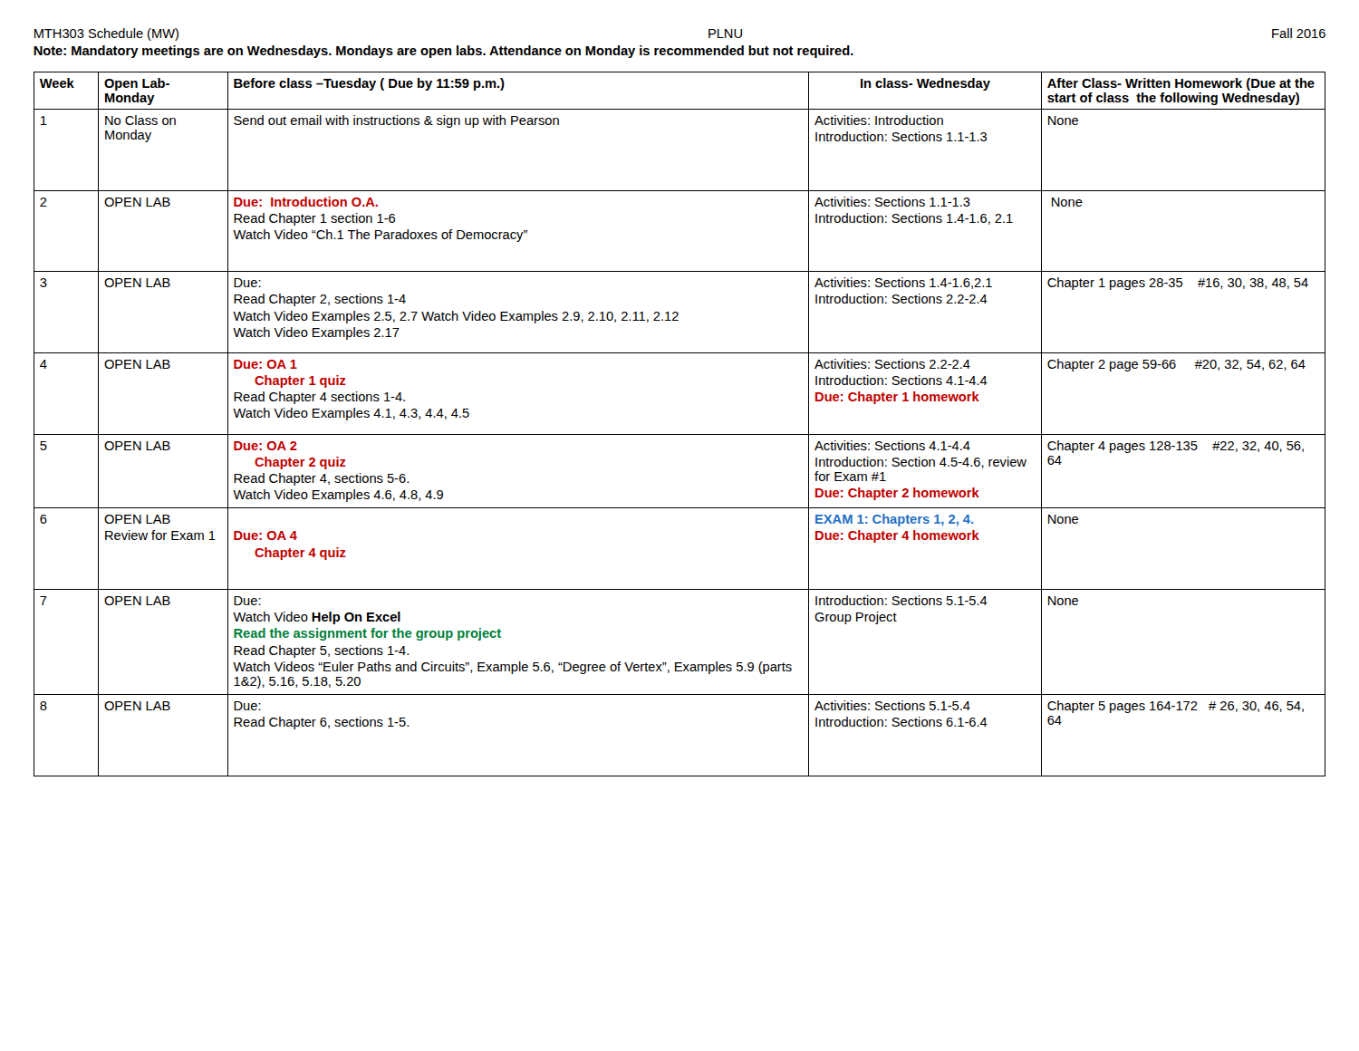MTH303 Schedule (MW) PLNU Fall 2016
Note: Mandatory meetings are on Wednesdays. Mondays are open labs. Attendance on Monday is recommended but not required.
| Week | Open Lab- Monday | Before class –Tuesday ( Due by 11:59 p.m.) | In class- Wednesday | After Class- Written Homework (Due at the start of class the following Wednesday) |
| --- | --- | --- | --- | --- |
| 1 | No Class on Monday | Send out email with instructions & sign up with Pearson | Activities: Introduction Introduction: Sections 1.1-1.3 | None |
| 2 | OPEN LAB | Due: Introduction O.A. Read Chapter 1 section 1-6 Watch Video “Ch.1 The Paradoxes of Democracy” | Activities: Sections 1.1-1.3 Introduction: Sections 1.4-1.6, 2.1 | None |
| 3 | OPEN LAB | Due: Read Chapter 2, sections 1-4 Watch Video Examples 2.5, 2.7 Watch Video Examples 2.9, 2.10, 2.11, 2.12 Watch Video Examples 2.17 | Activities: Sections 1.4-1.6,2.1 Introduction: Sections 2.2-2.4 | Chapter 1 pages 28-35 #16, 30, 38, 48, 54 |
| 4 | OPEN LAB | Due: OA 1 Chapter 1 quiz Read Chapter 4 sections 1-4. Watch Video Examples 4.1, 4.3, 4.4, 4.5 | Activities: Sections 2.2-2.4 Introduction: Sections 4.1-4.4 Due: Chapter 1 homework | Chapter 2 page 59-66 #20, 32, 54, 62, 64 |
| 5 | OPEN LAB | Due: OA 2 Chapter 2 quiz Read Chapter 4, sections 5-6. Watch Video Examples 4.6, 4.8, 4.9 | Activities: Sections 4.1-4.4 Introduction: Section 4.5-4.6, review for Exam #1 Due: Chapter 2 homework | Chapter 4 pages 128-135 #22, 32, 40, 56, 64 |
| 6 | OPEN LAB Review for Exam 1 | Due: OA 4 Chapter 4 quiz | EXAM 1: Chapters 1, 2, 4. Due: Chapter 4 homework | None |
| 7 | OPEN LAB | Due: Watch Video Help On Excel Read the assignment for the group project Read Chapter 5, sections 1-4. Watch Videos “Euler Paths and Circuits”, Example 5.6, “Degree of Vertex”, Examples 5.9 (parts 1&2), 5.16, 5.18, 5.20 | Introduction: Sections 5.1-5.4 Group Project | None |
| 8 | OPEN LAB | Due: Read Chapter 6, sections 1-5. | Activities: Sections 5.1-5.4 Introduction: Sections 6.1-6.4 | Chapter 5 pages 164-172 # 26, 30, 46, 54, 64 |